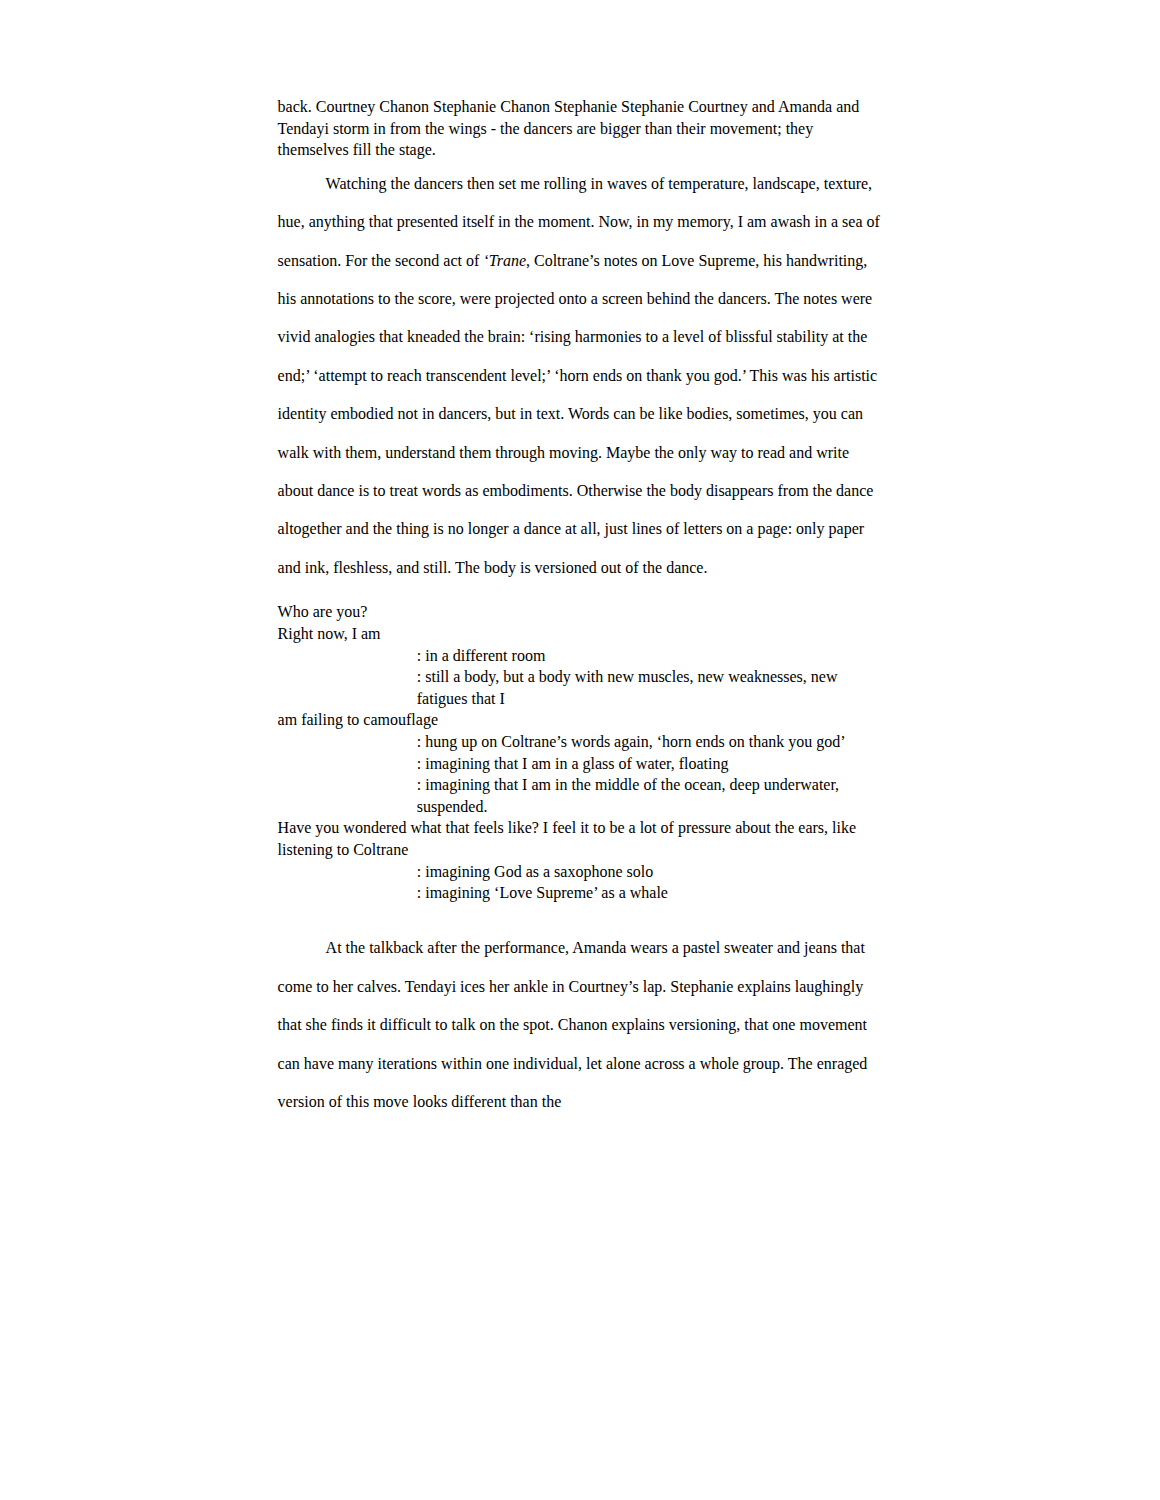back. Courtney Chanon Stephanie Chanon Stephanie Stephanie Courtney and Amanda and Tendayi storm in from the wings - the dancers are bigger than their movement; they themselves fill the stage.
Watching the dancers then set me rolling in waves of temperature, landscape, texture, hue, anything that presented itself in the moment. Now, in my memory, I am awash in a sea of sensation. For the second act of ‘Trane, Coltrane’s notes on Love Supreme, his handwriting, his annotations to the score, were projected onto a screen behind the dancers. The notes were vivid analogies that kneaded the brain: ‘rising harmonies to a level of blissful stability at the end;’ ‘attempt to reach transcendent level;’ ‘horn ends on thank you god.’ This was his artistic identity embodied not in dancers, but in text. Words can be like bodies, sometimes, you can walk with them, understand them through moving. Maybe the only way to read and write about dance is to treat words as embodiments. Otherwise the body disappears from the dance altogether and the thing is no longer a dance at all, just lines of letters on a page: only paper and ink, fleshless, and still. The body is versioned out of the dance.
Who are you?
Right now, I am
: in a different room
: still a body, but a body with new muscles, new weaknesses, new fatigues that I
am failing to camouflage
: hung up on Coltrane’s words again, ‘horn ends on thank you god’
: imagining that I am in a glass of water, floating
: imagining that I am in the middle of the ocean, deep underwater, suspended.
Have you wondered what that feels like? I feel it to be a lot of pressure about the ears, like listening to Coltrane
: imagining God as a saxophone solo
: imagining ‘Love Supreme’ as a whale
At the talkback after the performance, Amanda wears a pastel sweater and jeans that come to her calves. Tendayi ices her ankle in Courtney’s lap. Stephanie explains laughingly that she finds it difficult to talk on the spot. Chanon explains versioning, that one movement can have many iterations within one individual, let alone across a whole group. The enraged version of this move looks different than the